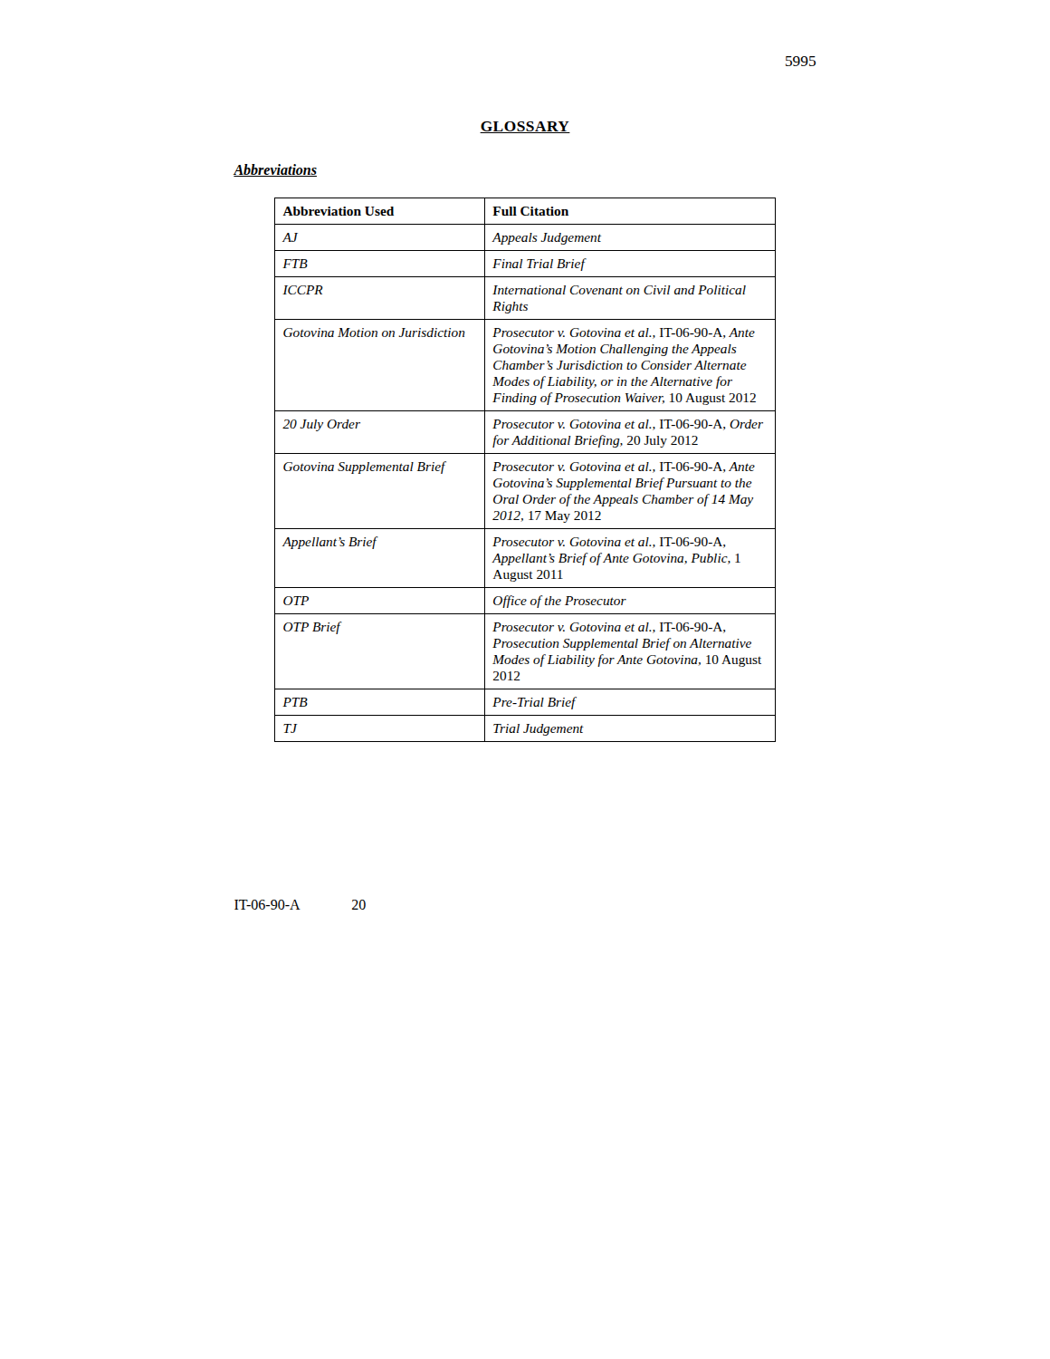5995
GLOSSARY
Abbreviations
| Abbreviation Used | Full Citation |
| --- | --- |
| AJ | Appeals Judgement |
| FTB | Final Trial Brief |
| ICCPR | International Covenant on Civil and Political Rights |
| Gotovina Motion on Jurisdiction | Prosecutor v. Gotovina et al., IT-06-90-A, Ante Gotovina’s Motion Challenging the Appeals Chamber’s Jurisdiction to Consider Alternate Modes of Liability, or in the Alternative for Finding of Prosecution Waiver, 10 August 2012 |
| 20 July Order | Prosecutor v. Gotovina et al., IT-06-90-A, Order for Additional Briefing, 20 July 2012 |
| Gotovina Supplemental Brief | Prosecutor v. Gotovina et al., IT-06-90-A, Ante Gotovina’s Supplemental Brief Pursuant to the Oral Order of the Appeals Chamber of 14 May 2012, 17 May 2012 |
| Appellant’s Brief | Prosecutor v. Gotovina et al., IT-06-90-A, Appellant’s Brief of Ante Gotovina, Public, 1 August 2011 |
| OTP | Office of the Prosecutor |
| OTP Brief | Prosecutor v. Gotovina et al., IT-06-90-A, Prosecution Supplemental Brief on Alternative Modes of Liability for Ante Gotovina, 10 August 2012 |
| PTB | Pre-Trial Brief |
| TJ | Trial Judgement |
IT-06-90-A 20